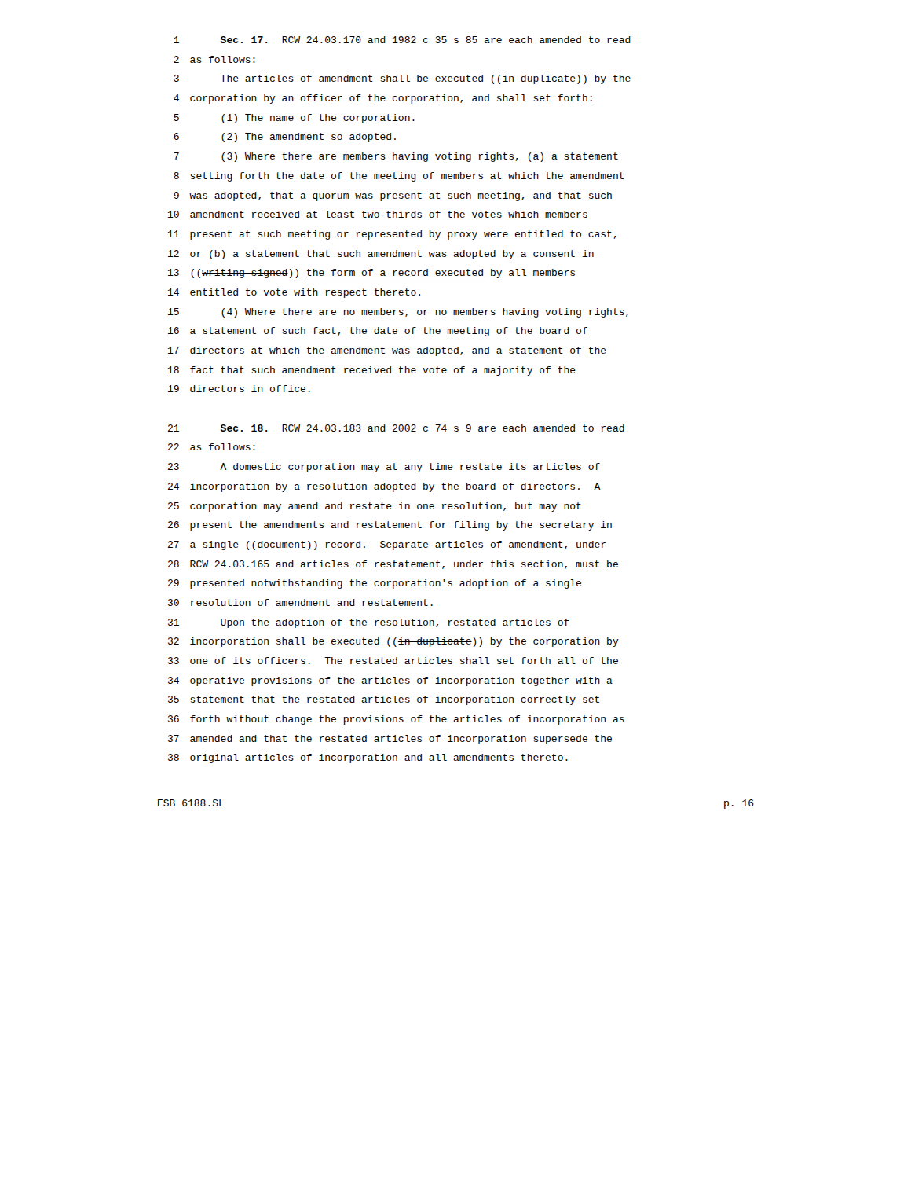Sec. 17. RCW 24.03.170 and 1982 c 35 s 85 are each amended to read
as follows:
The articles of amendment shall be executed ((in duplicate)) by the
corporation by an officer of the corporation, and shall set forth:
(1) The name of the corporation.
(2) The amendment so adopted.
(3) Where there are members having voting rights, (a) a statement
setting forth the date of the meeting of members at which the amendment
was adopted, that a quorum was present at such meeting, and that such
amendment received at least two-thirds of the votes which members
present at such meeting or represented by proxy were entitled to cast,
or (b) a statement that such amendment was adopted by a consent in
((writing signed)) the form of a record executed by all members
entitled to vote with respect thereto.
(4) Where there are no members, or no members having voting rights,
a statement of such fact, the date of the meeting of the board of
directors at which the amendment was adopted, and a statement of the
fact that such amendment received the vote of a majority of the
directors in office.
Sec. 18. RCW 24.03.183 and 2002 c 74 s 9 are each amended to read
as follows:
A domestic corporation may at any time restate its articles of
incorporation by a resolution adopted by the board of directors. A
corporation may amend and restate in one resolution, but may not
present the amendments and restatement for filing by the secretary in
a single ((document)) record. Separate articles of amendment, under
RCW 24.03.165 and articles of restatement, under this section, must be
presented notwithstanding the corporation's adoption of a single
resolution of amendment and restatement.
Upon the adoption of the resolution, restated articles of
incorporation shall be executed ((in duplicate)) by the corporation by
one of its officers. The restated articles shall set forth all of the
operative provisions of the articles of incorporation together with a
statement that the restated articles of incorporation correctly set
forth without change the provisions of the articles of incorporation as
amended and that the restated articles of incorporation supersede the
original articles of incorporation and all amendments thereto.
ESB 6188.SL
p. 16